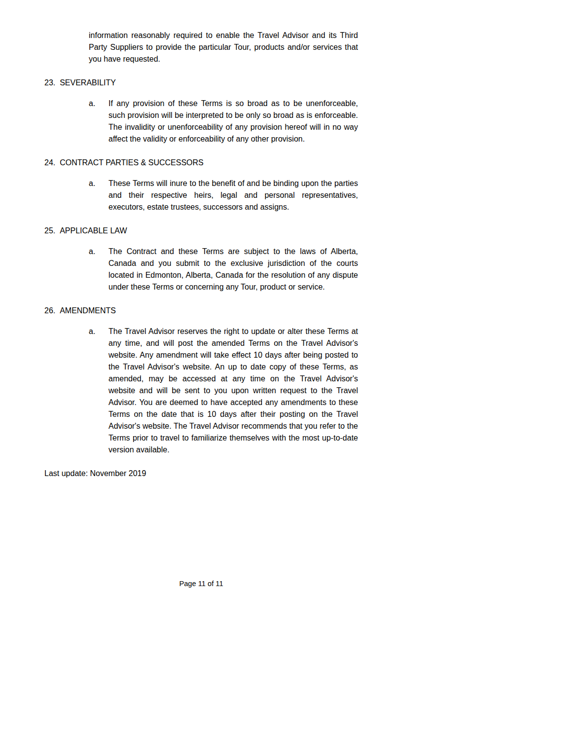information reasonably required to enable the Travel Advisor and its Third Party Suppliers to provide the particular Tour, products and/or services that you have requested.
23. SEVERABILITY
a.
If any provision of these Terms is so broad as to be unenforceable, such provision will be interpreted to be only so broad as is enforceable. The invalidity or unenforceability of any provision hereof will in no way affect the validity or enforceability of any other provision.
24. CONTRACT PARTIES & SUCCESSORS
a.
These Terms will inure to the benefit of and be binding upon the parties and their respective heirs, legal and personal representatives, executors, estate trustees, successors and assigns.
25. APPLICABLE LAW
a.
The Contract and these Terms are subject to the laws of Alberta, Canada and you submit to the exclusive jurisdiction of the courts located in Edmonton, Alberta, Canada for the resolution of any dispute under these Terms or concerning any Tour, product or service.
26. AMENDMENTS
a.
The Travel Advisor reserves the right to update or alter these Terms at any time, and will post the amended Terms on the Travel Advisor's website. Any amendment will take effect 10 days after being posted to the Travel Advisor's website. An up to date copy of these Terms, as amended, may be accessed at any time on the Travel Advisor's website and will be sent to you upon written request to the Travel Advisor. You are deemed to have accepted any amendments to these Terms on the date that is 10 days after their posting on the Travel Advisor's website. The Travel Advisor recommends that you refer to the Terms prior to travel to familiarize themselves with the most up-to-date version available.
Last update: November 2019
Page 11 of 11